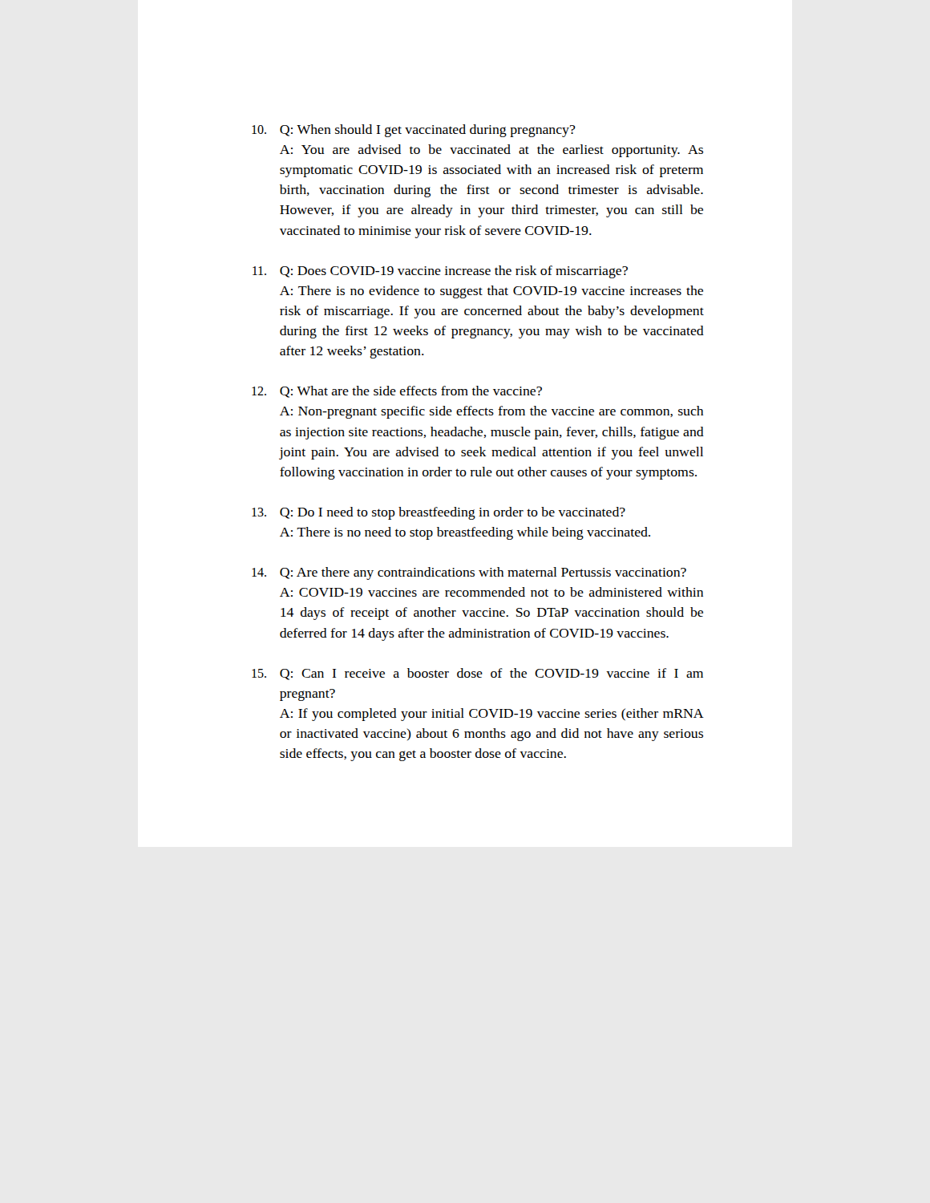Q: When should I get vaccinated during pregnancy?
A: You are advised to be vaccinated at the earliest opportunity. As symptomatic COVID-19 is associated with an increased risk of preterm birth, vaccination during the first or second trimester is advisable. However, if you are already in your third trimester, you can still be vaccinated to minimise your risk of severe COVID-19.
Q: Does COVID-19 vaccine increase the risk of miscarriage?
A: There is no evidence to suggest that COVID-19 vaccine increases the risk of miscarriage. If you are concerned about the baby’s development during the first 12 weeks of pregnancy, you may wish to be vaccinated after 12 weeks’ gestation.
Q: What are the side effects from the vaccine?
A: Non-pregnant specific side effects from the vaccine are common, such as injection site reactions, headache, muscle pain, fever, chills, fatigue and joint pain. You are advised to seek medical attention if you feel unwell following vaccination in order to rule out other causes of your symptoms.
Q: Do I need to stop breastfeeding in order to be vaccinated?
A: There is no need to stop breastfeeding while being vaccinated.
Q: Are there any contraindications with maternal Pertussis vaccination?
A: COVID-19 vaccines are recommended not to be administered within 14 days of receipt of another vaccine. So DTaP vaccination should be deferred for 14 days after the administration of COVID-19 vaccines.
Q: Can I receive a booster dose of the COVID-19 vaccine if I am pregnant?
A: If you completed your initial COVID-19 vaccine series (either mRNA or inactivated vaccine) about 6 months ago and did not have any serious side effects, you can get a booster dose of vaccine.